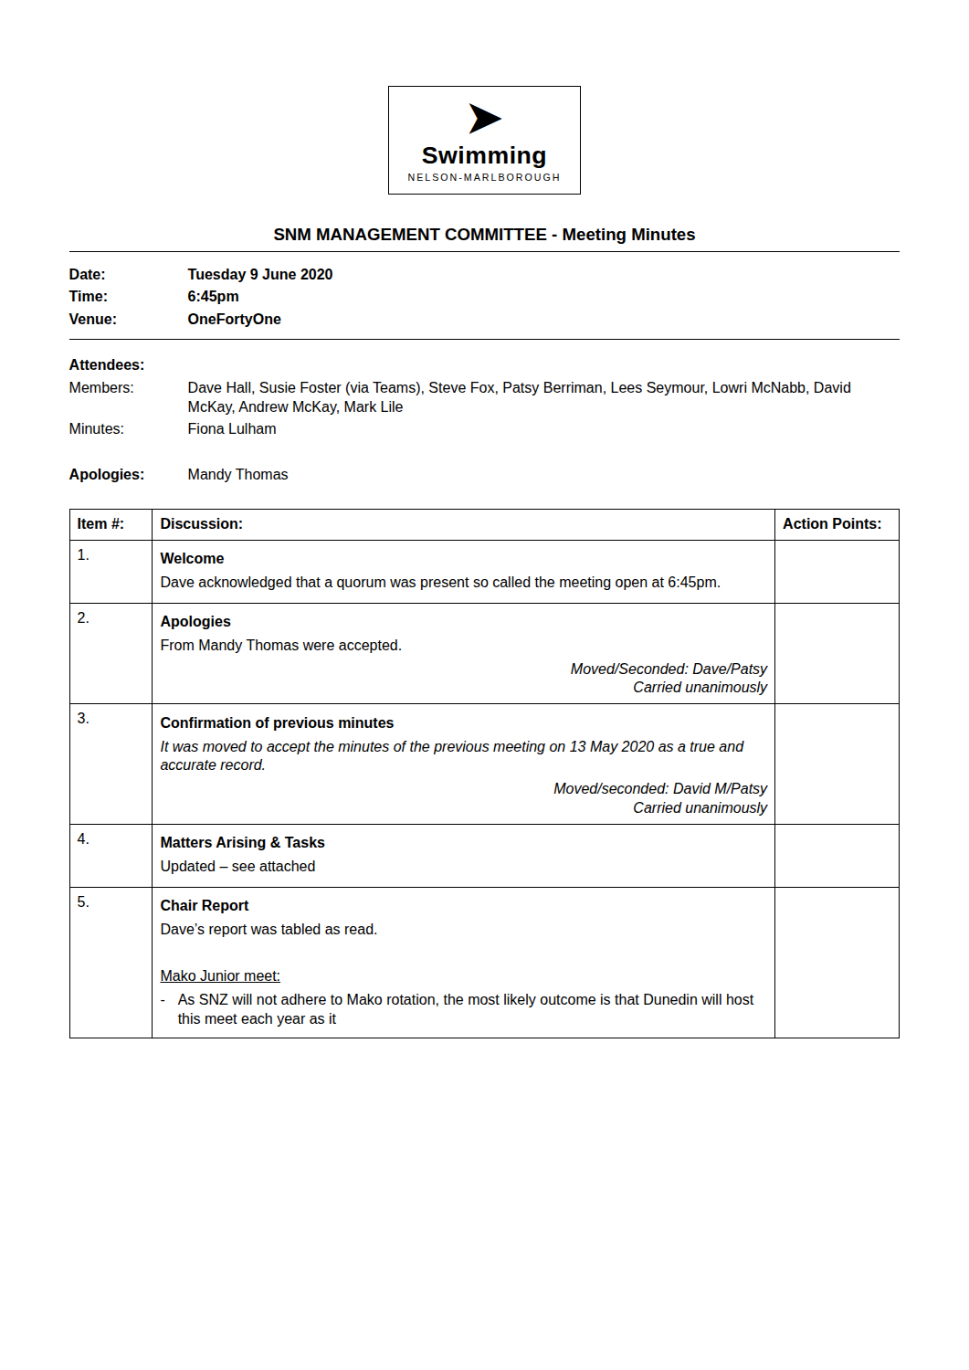➤
Swimming
NELSON-MARLBOROUGH
SNM MANAGEMENT COMMITTEE - Meeting Minutes
| Date: | Tuesday 9 June 2020 |
| Time: | 6:45pm |
| Venue: | OneFortyOne |
| Attendees: | |
| Members: | Dave Hall, Susie Foster (via Teams), Steve Fox, Patsy Berriman, Lees Seymour, Lowri McNabb, David McKay, Andrew McKay, Mark Lile |
| Minutes: | Fiona Lulham |
| Apologies: | Mandy Thomas |
| Item #: | Discussion: | Action Points: |
| --- | --- | --- |
| 1. | Welcome Dave acknowledged that a quorum was present so called the meeting open at 6:45pm. | |
| 2. | Apologies From Mandy Thomas were accepted. Moved/Seconded: Dave/Patsy Carried unanimously | |
| 3. | Confirmation of previous minutes It was moved to accept the minutes of the previous meeting on 13 May 2020 as a true and accurate record. Moved/seconded: David M/Patsy Carried unanimously | |
| 4. | Matters Arising & Tasks Updated – see attached | |
| 5. | Chair Report Dave’s report was tabled as read. Mako Junior meet: As SNZ will not adhere to Mako rotation, the most likely outcome is that Dunedin will host this meet each year as it | |